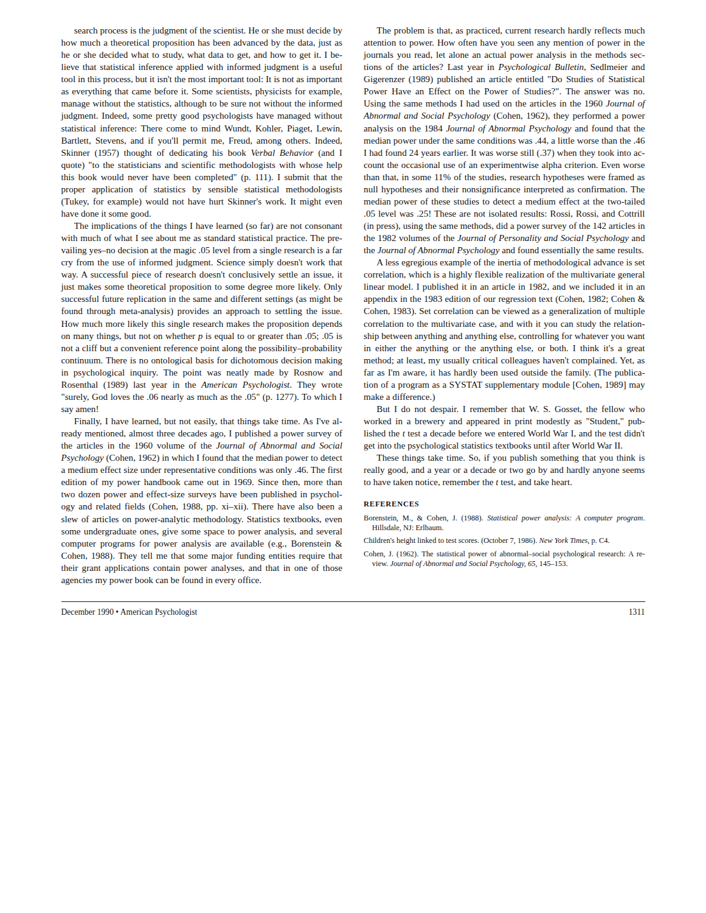search process is the judgment of the scientist. He or she must decide by how much a theoretical proposition has been advanced by the data, just as he or she decided what to study, what data to get, and how to get it. I believe that statistical inference applied with informed judgment is a useful tool in this process, but it isn't the most important tool: It is not as important as everything that came before it. Some scientists, physicists for example, manage without the statistics, although to be sure not without the informed judgment. Indeed, some pretty good psychologists have managed without statistical inference: There come to mind Wundt, Kohler, Piaget, Lewin, Bartlett, Stevens, and if you'll permit me, Freud, among others. Indeed, Skinner (1957) thought of dedicating his book Verbal Behavior (and I quote) "to the statisticians and scientific methodologists with whose help this book would never have been completed" (p. 111). I submit that the proper application of statistics by sensible statistical methodologists (Tukey, for example) would not have hurt Skinner's work. It might even have done it some good.
The implications of the things I have learned (so far) are not consonant with much of what I see about me as standard statistical practice. The prevailing yes–no decision at the magic .05 level from a single research is a far cry from the use of informed judgment. Science simply doesn't work that way. A successful piece of research doesn't conclusively settle an issue, it just makes some theoretical proposition to some degree more likely. Only successful future replication in the same and different settings (as might be found through meta-analysis) provides an approach to settling the issue. How much more likely this single research makes the proposition depends on many things, but not on whether p is equal to or greater than .05; .05 is not a cliff but a convenient reference point along the possibility–probability continuum. There is no ontological basis for dichotomous decision making in psychological inquiry. The point was neatly made by Rosnow and Rosenthal (1989) last year in the American Psychologist. They wrote "surely, God loves the .06 nearly as much as the .05" (p. 1277). To which I say amen!
Finally, I have learned, but not easily, that things take time. As I've already mentioned, almost three decades ago, I published a power survey of the articles in the 1960 volume of the Journal of Abnormal and Social Psychology (Cohen, 1962) in which I found that the median power to detect a medium effect size under representative conditions was only .46. The first edition of my power handbook came out in 1969. Since then, more than two dozen power and effect-size surveys have been published in psychology and related fields (Cohen, 1988, pp. xi–xii). There have also been a slew of articles on power-analytic methodology. Statistics textbooks, even some undergraduate ones, give some space to power analysis, and several computer programs for power analysis are available (e.g., Borenstein & Cohen, 1988). They tell me that some major funding entities require that their grant applications contain power analyses, and that in one of those agencies my power book can be found in every office.
The problem is that, as practiced, current research hardly reflects much attention to power. How often have you seen any mention of power in the journals you read, let alone an actual power analysis in the methods sections of the articles? Last year in Psychological Bulletin, Sedlmeier and Gigerenzer (1989) published an article entitled "Do Studies of Statistical Power Have an Effect on the Power of Studies?". The answer was no. Using the same methods I had used on the articles in the 1960 Journal of Abnormal and Social Psychology (Cohen, 1962), they performed a power analysis on the 1984 Journal of Abnormal Psychology and found that the median power under the same conditions was .44, a little worse than the .46 I had found 24 years earlier. It was worse still (.37) when they took into account the occasional use of an experimentwise alpha criterion. Even worse than that, in some 11% of the studies, research hypotheses were framed as null hypotheses and their nonsignificance interpreted as confirmation. The median power of these studies to detect a medium effect at the two-tailed .05 level was .25! These are not isolated results: Rossi, Rossi, and Cottrill (in press), using the same methods, did a power survey of the 142 articles in the 1982 volumes of the Journal of Personality and Social Psychology and the Journal of Abnormal Psychology and found essentially the same results.
A less egregious example of the inertia of methodological advance is set correlation, which is a highly flexible realization of the multivariate general linear model. I published it in an article in 1982, and we included it in an appendix in the 1983 edition of our regression text (Cohen, 1982; Cohen & Cohen, 1983). Set correlation can be viewed as a generalization of multiple correlation to the multivariate case, and with it you can study the relationship between anything and anything else, controlling for whatever you want in either the anything or the anything else, or both. I think it's a great method; at least, my usually critical colleagues haven't complained. Yet, as far as I'm aware, it has hardly been used outside the family. (The publication of a program as a SYSTAT supplementary module [Cohen, 1989] may make a difference.)
But I do not despair. I remember that W. S. Gosset, the fellow who worked in a brewery and appeared in print modestly as "Student," published the t test a decade before we entered World War I, and the test didn't get into the psychological statistics textbooks until after World War II.
These things take time. So, if you publish something that you think is really good, and a year or a decade or two go by and hardly anyone seems to have taken notice, remember the t test, and take heart.
References
Borenstein, M., & Cohen, J. (1988). Statistical power analysis: A computer program. Hillsdale, NJ: Erlbaum.
Children's height linked to test scores. (October 7, 1986). New York Times, p. C4.
Cohen, J. (1962). The statistical power of abnormal–social psychological research: A review. Journal of Abnormal and Social Psychology, 65, 145–153.
December 1990 • American Psychologist 1311